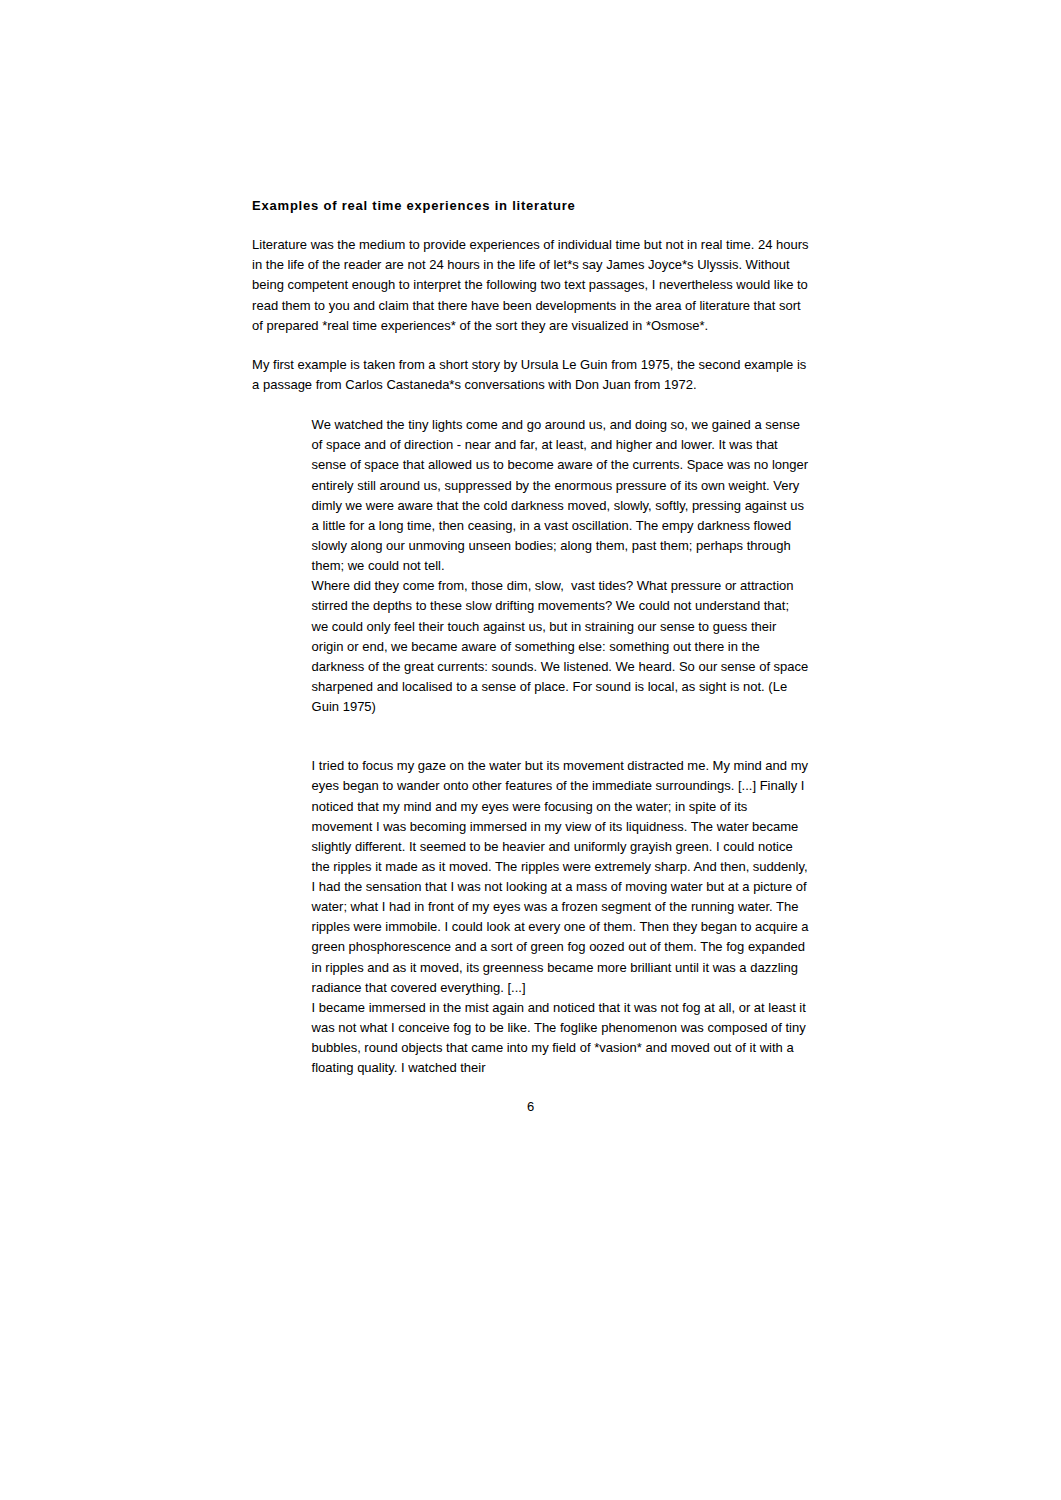Examples of real time experiences in literature
Literature was the medium to provide experiences of individual time but not in real time. 24 hours in the life of the reader are not 24 hours in the life of let*s say James Joyce*s Ulyssis. Without being competent enough to interpret the following two text passages, I nevertheless would like to read them to you and claim that there have been developments in the area of literature that sort of prepared *real time experiences* of the sort they are visualized in *Osmose*.
My first example is taken from a short story by Ursula Le Guin from 1975, the second example is a passage from Carlos Castaneda*s conversations with Don Juan from 1972.
We watched the tiny lights come and go around us, and doing so, we gained a sense of space and of direction - near and far, at least, and higher and lower. It was that sense of space that allowed us to become aware of the currents. Space was no longer entirely still around us, suppressed by the enormous pressure of its own weight. Very dimly we were aware that the cold darkness moved, slowly, softly, pressing against us a little for a long time, then ceasing, in a vast oscillation. The empy darkness flowed slowly along our unmoving unseen bodies; along them, past them; perhaps through them; we could not tell.
Where did they come from, those dim, slow, vast tides? What pressure or attraction stirred the depths to these slow drifting movements? We could not understand that; we could only feel their touch against us, but in straining our sense to guess their origin or end, we became aware of something else: something out there in the darkness of the great currents: sounds. We listened. We heard. So our sense of space sharpened and localised to a sense of place. For sound is local, as sight is not. (Le Guin 1975)
I tried to focus my gaze on the water but its movement distracted me. My mind and my eyes began to wander onto other features of the immediate surroundings. [...] Finally I noticed that my mind and my eyes were focusing on the water; in spite of its movement I was becoming immersed in my view of its liquidness. The water became slightly different. It seemed to be heavier and uniformly grayish green. I could notice the ripples it made as it moved. The ripples were extremely sharp. And then, suddenly, I had the sensation that I was not looking at a mass of moving water but at a picture of water; what I had in front of my eyes was a frozen segment of the running water. The ripples were immobile. I could look at every one of them. Then they began to acquire a green phosphorescence and a sort of green fog oozed out of them. The fog expanded in ripples and as it moved, its greenness became more brilliant until it was a dazzling radiance that covered everything. [...]
I became immersed in the mist again and noticed that it was not fog at all, or at least it was not what I conceive fog to be like. The foglike phenomenon was composed of tiny bubbles, round objects that came into my field of *vasion* and moved out of it with a floating quality. I watched their
6